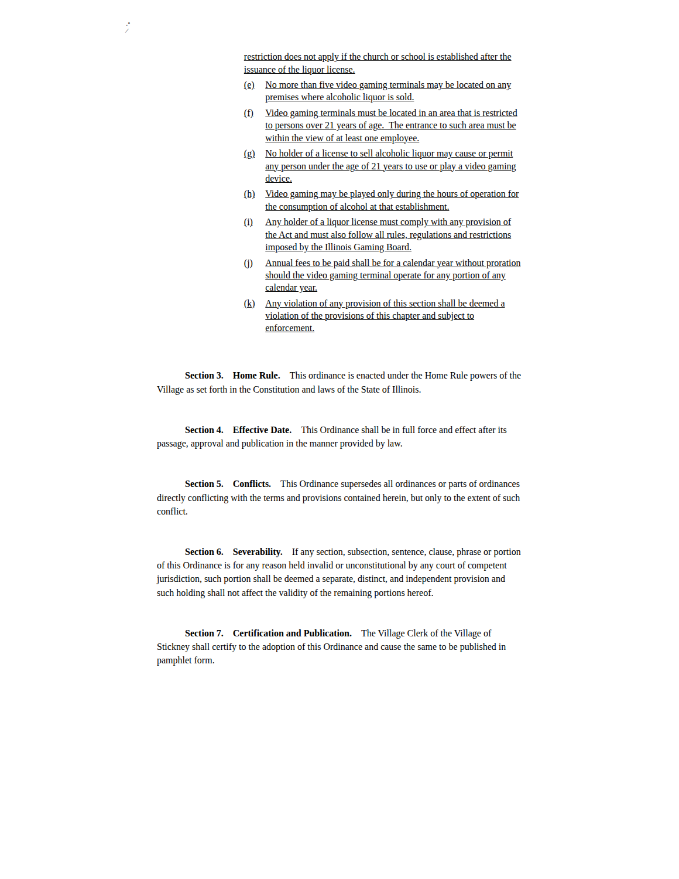.• /
restriction does not apply if the church or school is established after the issuance of the liquor license.
(e) No more than five video gaming terminals may be located on any premises where alcoholic liquor is sold.
(f) Video gaming terminals must be located in an area that is restricted to persons over 21 years of age. The entrance to such area must be within the view of at least one employee.
(g) No holder of a license to sell alcoholic liquor may cause or permit any person under the age of 21 years to use or play a video gaming device.
(h) Video gaming may be played only during the hours of operation for the consumption of alcohol at that establishment.
(i) Any holder of a liquor license must comply with any provision of the Act and must also follow all rules, regulations and restrictions imposed by the Illinois Gaming Board.
(j) Annual fees to be paid shall be for a calendar year without proration should the video gaming terminal operate for any portion of any calendar year.
(k) Any violation of any provision of this section shall be deemed a violation of the provisions of this chapter and subject to enforcement.
Section 3. Home Rule. This ordinance is enacted under the Home Rule powers of the Village as set forth in the Constitution and laws of the State of Illinois.
Section 4. Effective Date. This Ordinance shall be in full force and effect after its passage, approval and publication in the manner provided by law.
Section 5. Conflicts. This Ordinance supersedes all ordinances or parts of ordinances directly conflicting with the terms and provisions contained herein, but only to the extent of such conflict.
Section 6. Severability. If any section, subsection, sentence, clause, phrase or portion of this Ordinance is for any reason held invalid or unconstitutional by any court of competent jurisdiction, such portion shall be deemed a separate, distinct, and independent provision and such holding shall not affect the validity of the remaining portions hereof.
Section 7. Certification and Publication. The Village Clerk of the Village of Stickney shall certify to the adoption of this Ordinance and cause the same to be published in pamphlet form.